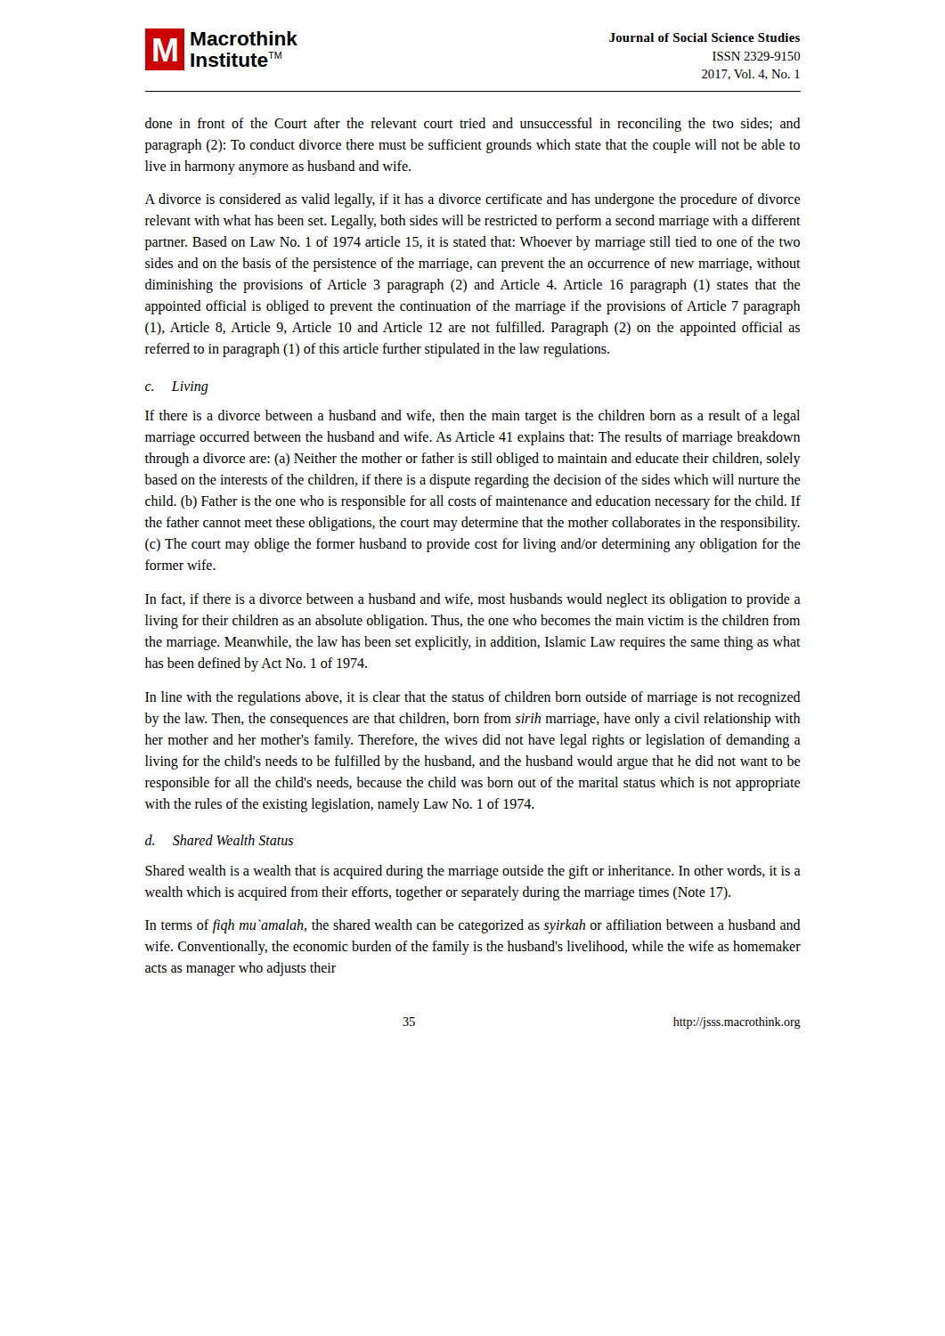M
Macrothink
InstituteTM
Journal of Social Science Studies
ISSN 2329-9150
2017, Vol. 4, No. 1
done in front of the Court after the relevant court tried and unsuccessful in reconciling the two sides; and paragraph (2): To conduct divorce there must be sufficient grounds which state that the couple will not be able to live in harmony anymore as husband and wife.
A divorce is considered as valid legally, if it has a divorce certificate and has undergone the procedure of divorce relevant with what has been set. Legally, both sides will be restricted to perform a second marriage with a different partner. Based on Law No. 1 of 1974 article 15, it is stated that: Whoever by marriage still tied to one of the two sides and on the basis of the persistence of the marriage, can prevent the an occurrence of new marriage, without diminishing the provisions of Article 3 paragraph (2) and Article 4. Article 16 paragraph (1) states that the appointed official is obliged to prevent the continuation of the marriage if the provisions of Article 7 paragraph (1), Article 8, Article 9, Article 10 and Article 12 are not fulfilled. Paragraph (2) on the appointed official as referred to in paragraph (1) of this article further stipulated in the law regulations.
c. Living
If there is a divorce between a husband and wife, then the main target is the children born as a result of a legal marriage occurred between the husband and wife. As Article 41 explains that: The results of marriage breakdown through a divorce are: (a) Neither the mother or father is still obliged to maintain and educate their children, solely based on the interests of the children, if there is a dispute regarding the decision of the sides which will nurture the child. (b) Father is the one who is responsible for all costs of maintenance and education necessary for the child. If the father cannot meet these obligations, the court may determine that the mother collaborates in the responsibility. (c) The court may oblige the former husband to provide cost for living and/or determining any obligation for the former wife.
In fact, if there is a divorce between a husband and wife, most husbands would neglect its obligation to provide a living for their children as an absolute obligation. Thus, the one who becomes the main victim is the children from the marriage. Meanwhile, the law has been set explicitly, in addition, Islamic Law requires the same thing as what has been defined by Act No. 1 of 1974.
In line with the regulations above, it is clear that the status of children born outside of marriage is not recognized by the law. Then, the consequences are that children, born from sirih marriage, have only a civil relationship with her mother and her mother's family. Therefore, the wives did not have legal rights or legislation of demanding a living for the child's needs to be fulfilled by the husband, and the husband would argue that he did not want to be responsible for all the child's needs, because the child was born out of the marital status which is not appropriate with the rules of the existing legislation, namely Law No. 1 of 1974.
d. Shared Wealth Status
Shared wealth is a wealth that is acquired during the marriage outside the gift or inheritance. In other words, it is a wealth which is acquired from their efforts, together or separately during the marriage times (Note 17).
In terms of fiqh mu`amalah, the shared wealth can be categorized as syirkah or affiliation between a husband and wife. Conventionally, the economic burden of the family is the husband's livelihood, while the wife as homemaker acts as manager who adjusts their
35 http://jsss.macrothink.org